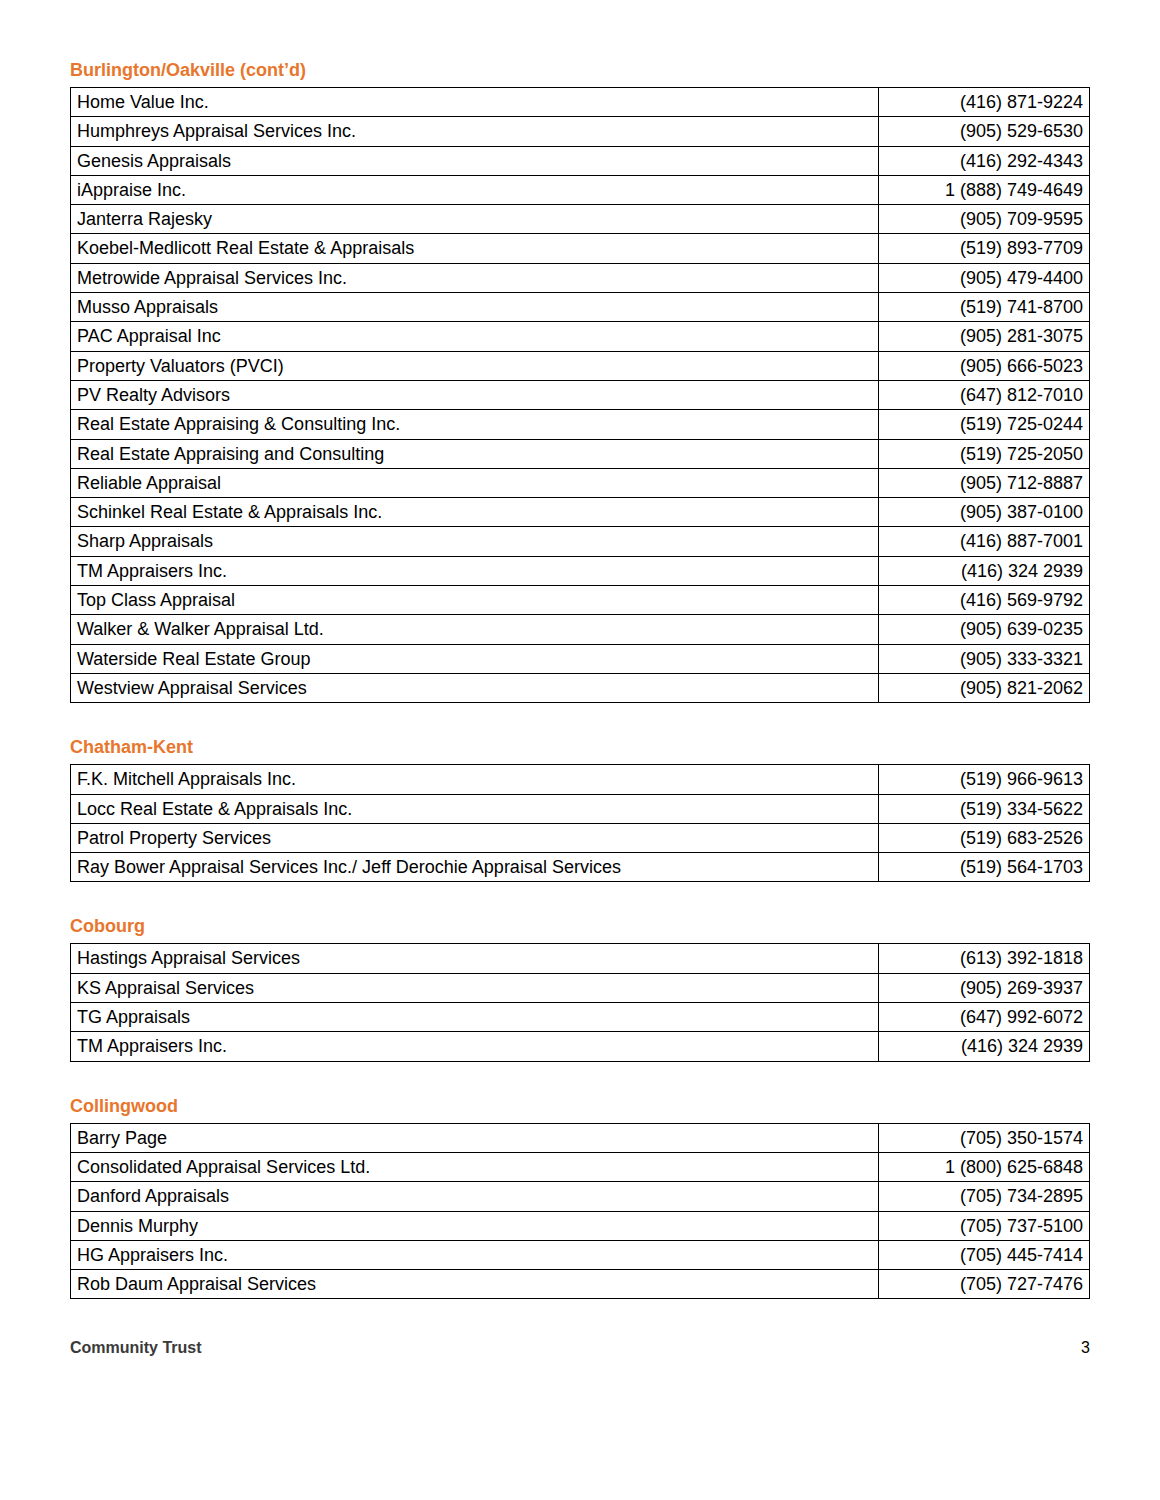Burlington/Oakville (cont’d)
| Home Value Inc. | (416) 871-9224 |
| Humphreys Appraisal Services Inc. | (905) 529-6530 |
| Genesis Appraisals | (416) 292-4343 |
| iAppraise Inc. | 1 (888) 749-4649 |
| Janterra Rajesky | (905) 709-9595 |
| Koebel-Medlicott Real Estate & Appraisals | (519) 893-7709 |
| Metrowide Appraisal Services Inc. | (905) 479-4400 |
| Musso Appraisals | (519) 741-8700 |
| PAC Appraisal Inc | (905) 281-3075 |
| Property Valuators (PVCI) | (905) 666-5023 |
| PV Realty Advisors | (647) 812-7010 |
| Real Estate Appraising & Consulting Inc. | (519) 725-0244 |
| Real Estate Appraising and Consulting | (519) 725-2050 |
| Reliable Appraisal | (905) 712-8887 |
| Schinkel Real Estate & Appraisals Inc. | (905) 387-0100 |
| Sharp Appraisals | (416) 887-7001 |
| TM Appraisers Inc. | (416) 324 2939 |
| Top Class Appraisal | (416) 569-9792 |
| Walker & Walker Appraisal Ltd. | (905) 639-0235 |
| Waterside Real Estate Group | (905) 333-3321 |
| Westview Appraisal Services | (905) 821-2062 |
Chatham-Kent
| F.K. Mitchell Appraisals Inc. | (519) 966-9613 |
| Locc Real Estate & Appraisals Inc. | (519) 334-5622 |
| Patrol Property Services | (519) 683-2526 |
| Ray Bower Appraisal Services Inc./ Jeff Derochie Appraisal Services | (519) 564-1703 |
Cobourg
| Hastings Appraisal Services | (613) 392-1818 |
| KS Appraisal Services | (905) 269-3937 |
| TG Appraisals | (647) 992-6072 |
| TM Appraisers Inc. | (416) 324 2939 |
Collingwood
| Barry Page | (705) 350-1574 |
| Consolidated Appraisal Services Ltd. | 1 (800) 625-6848 |
| Danford Appraisals | (705) 734-2895 |
| Dennis Murphy | (705) 737-5100 |
| HG Appraisers Inc. | (705) 445-7414 |
| Rob Daum Appraisal Services | (705) 727-7476 |
Community Trust
3